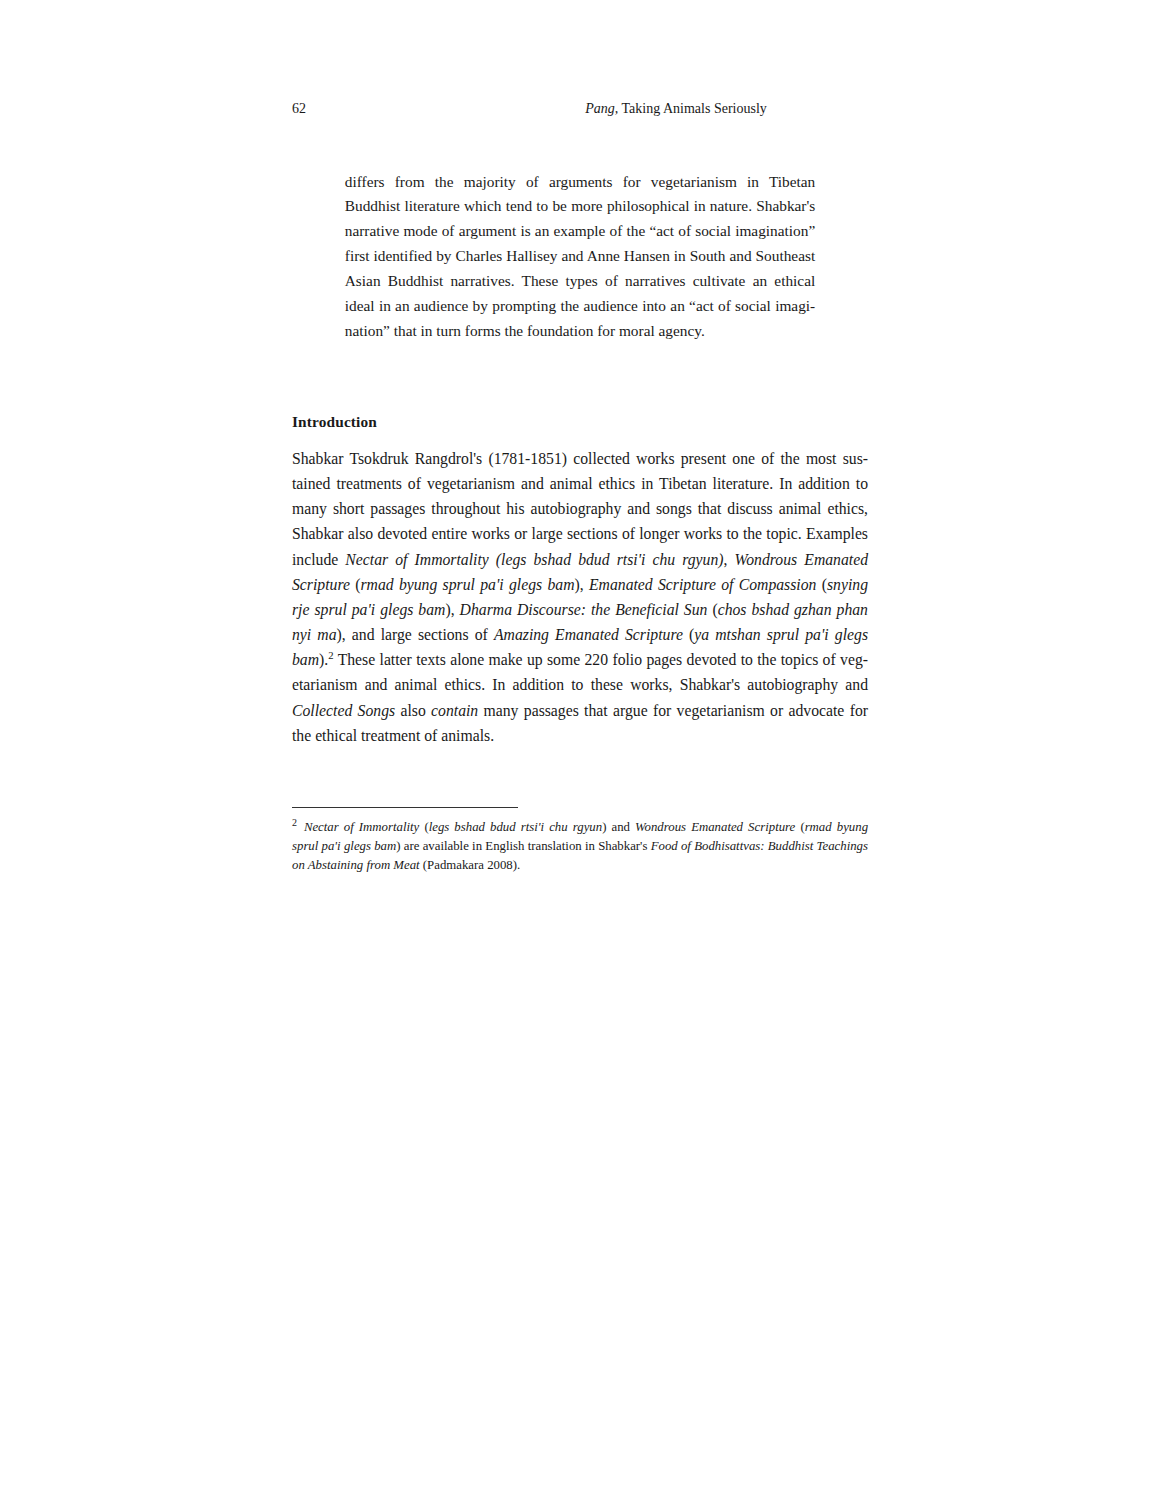62
Pang, Taking Animals Seriously
differs from the majority of arguments for vegetarianism in Tibetan Buddhist literature which tend to be more philosophical in nature. Shabkar's narrative mode of argument is an example of the “act of social imagination” first identified by Charles Hallisey and Anne Hansen in South and Southeast Asian Buddhist narratives. These types of narratives cultivate an ethical ideal in an audience by prompting the audience into an “act of social imagination” that in turn forms the foundation for moral agency.
Introduction
Shabkar Tsokdruk Rangdrol's (1781-1851) collected works present one of the most sustained treatments of vegetarianism and animal ethics in Tibetan literature. In addition to many short passages throughout his autobiography and songs that discuss animal ethics, Shabkar also devoted entire works or large sections of longer works to the topic. Examples include Nectar of Immortality (legs bshad bdud rtsi'i chu rgyun), Wondrous Emanated Scripture (rmad byung sprul pa'i glegs bam), Emanated Scripture of Compassion (snying rje sprul pa'i glegs bam), Dharma Discourse: the Beneficial Sun (chos bshad gzhan phan nyi ma), and large sections of Amazing Emanated Scripture (ya mtshan sprul pa'i glegs bam).2 These latter texts alone make up some 220 folio pages devoted to the topics of vegetarianism and animal ethics. In addition to these works, Shabkar's autobiography and Collected Songs also contain many passages that argue for vegetarianism or advocate for the ethical treatment of animals.
2 Nectar of Immortality (legs bshad bdud rtsi'i chu rgyun) and Wondrous Emanated Scripture (rmad byung sprul pa'i glegs bam) are available in English translation in Shabkar's Food of Bodhisattvas: Buddhist Teachings on Abstaining from Meat (Padmakara 2008).